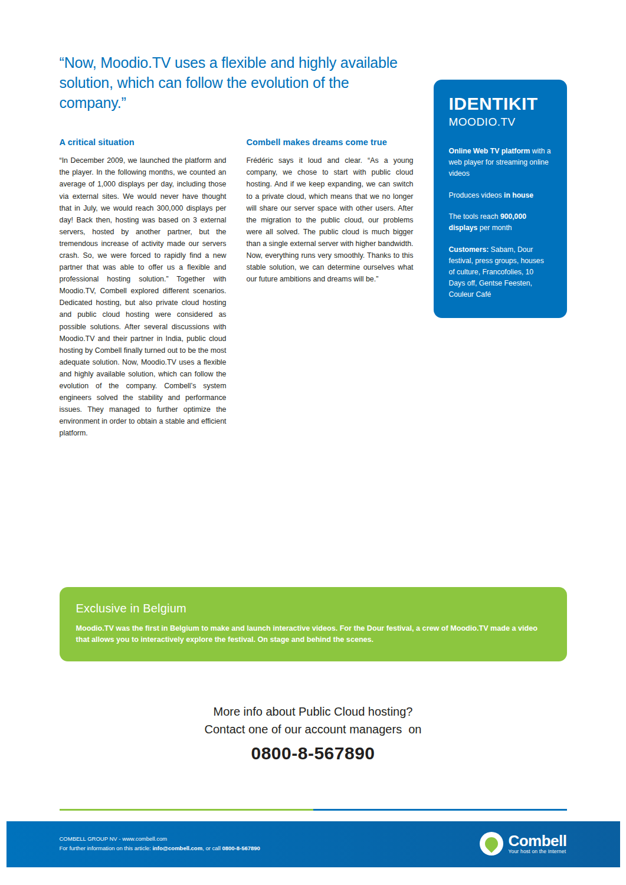“Now, Moodio.TV uses a flexible and highly available solution, which can follow the evolution of the company.”
A critical situation
“In December 2009, we launched the platform and the player. In the following months, we counted an average of 1,000 displays per day, including those via external sites. We would never have thought that in July, we would reach 300,000 displays per day! Back then, hosting was based on 3 external servers, hosted by another partner, but the tremendous increase of activity made our servers crash. So, we were forced to rapidly find a new partner that was able to offer us a flexible and professional hosting solution.” Together with Moodio.TV, Combell explored different scenarios. Dedicated hosting, but also private cloud hosting and public cloud hosting were considered as possible solutions. After several discussions with Moodio.TV and their partner in India, public cloud hosting by Combell finally turned out to be the most adequate solution. Now, Moodio.TV uses a flexible and highly available solution, which can follow the evolution of the company. Combell’s system engineers solved the stability and performance issues. They managed to further optimize the environment in order to obtain a stable and efficient platform.
Combell makes dreams come true
Frédéric says it loud and clear. “As a young company, we chose to start with public cloud hosting. And if we keep expanding, we can switch to a private cloud, which means that we no longer will share our server space with other users. After the migration to the public cloud, our problems were all solved. The public cloud is much bigger than a single external server with higher bandwidth. Now, everything runs very smoothly. Thanks to this stable solution, we can determine ourselves what our future ambitions and dreams will be.”
IDENTIKIT
MOODIO.TV
Online Web TV platform with a web player for streaming online videos
Produces videos in house
The tools reach 900,000 displays per month
Customers: Sabam, Dour festival, press groups, houses of culture, Francofolies, 10 Days off, Gentse Feesten, Couleur Café
Exclusive in Belgium
Moodio.TV was the first in Belgium to make and launch interactive videos. For the Dour festival, a crew of Moodio.TV made a video that allows you to interactively explore the festival. On stage and behind the scenes.
More info about Public Cloud hosting?
Contact one of our account managers on
0800-8-567890
COMBELL GROUP NV - www.combell.com
For further information on this article: info@combell.com, or call 0800-8-567890
Combell
Your host on the Internet